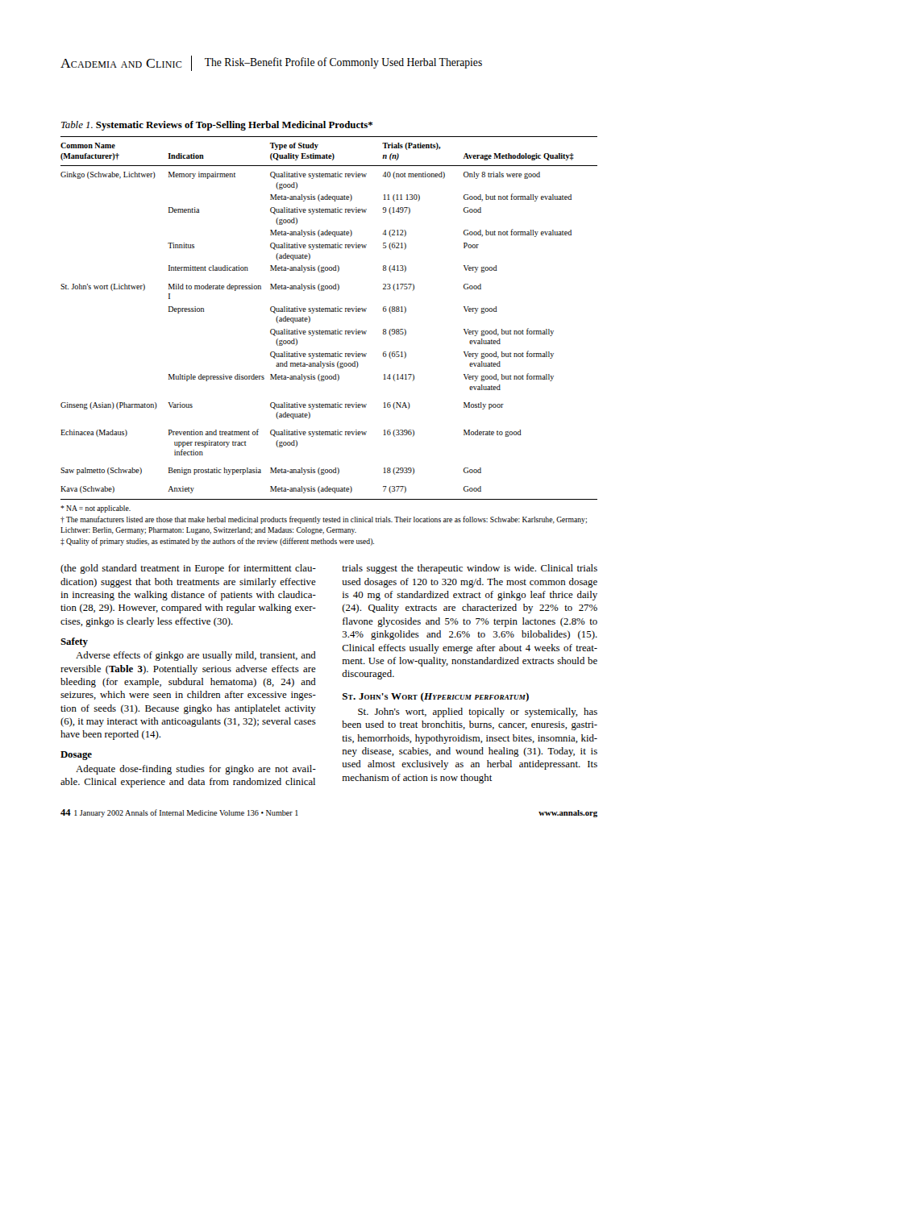Academia and Clinic
The Risk–Benefit Profile of Commonly Used Herbal Therapies
Table 1. Systematic Reviews of Top-Selling Herbal Medicinal Products*
| Common Name (Manufacturer)† | Indication | Type of Study (Quality Estimate) | Trials (Patients), n (n) | Average Methodologic Quality‡ |
| --- | --- | --- | --- | --- |
| Ginkgo (Schwabe, Lichtwer) | Memory impairment | Qualitative systematic review (good) | 40 (not mentioned) | Only 8 trials were good |
| | | Meta-analysis (adequate) | 11 (11 130) | Good, but not formally evaluated |
| | Dementia | Qualitative systematic review (good) | 9 (1497) | Good |
| | | Meta-analysis (adequate) | 4 (212) | Good, but not formally evaluated |
| | Tinnitus | Qualitative systematic review (adequate) | 5 (621) | Poor |
| | Intermittent claudication | Meta-analysis (good) | 8 (413) | Very good |
| St. John's wort (Lichtwer) | Mild to moderate depression I | Meta-analysis (good) | 23 (1757) | Good |
| | Depression | Qualitative systematic review (adequate) | 6 (881) | Very good |
| | | Qualitative systematic review (good) | 8 (985) | Very good, but not formally evaluated |
| | | Qualitative systematic review and meta-analysis (good) | 6 (651) | Very good, but not formally evaluated |
| | Multiple depressive disorders | Meta-analysis (good) | 14 (1417) | Very good, but not formally evaluated |
| Ginseng (Asian) (Pharmaton) | Various | Qualitative systematic review (adequate) | 16 (NA) | Mostly poor |
| Echinacea (Madaus) | Prevention and treatment of upper respiratory tract infection | Qualitative systematic review (good) | 16 (3396) | Moderate to good |
| Saw palmetto (Schwabe) | Benign prostatic hyperplasia | Meta-analysis (good) | 18 (2939) | Good |
| Kava (Schwabe) | Anxiety | Meta-analysis (adequate) | 7 (377) | Good |
* NA = not applicable.
† The manufacturers listed are those that make herbal medicinal products frequently tested in clinical trials. Their locations are as follows: Schwabe: Karlsruhe, Germany;
Lichtwer: Berlin, Germany; Pharmaton: Lugano, Switzerland; and Madaus: Cologne, Germany.
‡ Quality of primary studies, as estimated by the authors of the review (different methods were used).
(the gold standard treatment in Europe for intermittent claudication) suggest that both treatments are similarly effective in increasing the walking distance of patients with claudication (28, 29). However, compared with regular walking exercises, ginkgo is clearly less effective (30).
Safety
Adverse effects of ginkgo are usually mild, transient, and reversible (Table 3). Potentially serious adverse effects are bleeding (for example, subdural hematoma) (8, 24) and seizures, which were seen in children after excessive ingestion of seeds (31). Because gingko has antiplatelet activity (6), it may interact with anticoagulants (31, 32); several cases have been reported (14).
Dosage
Adequate dose-finding studies for gingko are not available. Clinical experience and data from randomized clinical trials suggest the therapeutic window is wide. Clinical trials used dosages of 120 to 320 mg/d. The most common dosage is 40 mg of standardized extract of ginkgo leaf thrice daily (24). Quality extracts are characterized by 22% to 27% flavone glycosides and 5% to 7% terpin lactones (2.8% to 3.4% ginkgolides and 2.6% to 3.6% bilobalides) (15). Clinical effects usually emerge after about 4 weeks of treatment. Use of low-quality, nonstandardized extracts should be discouraged.
St. John's Wort (Hypericum perforatum)
St. John's wort, applied topically or systemically, has been used to treat bronchitis, burns, cancer, enuresis, gastritis, hemorrhoids, hypothyroidism, insect bites, insomnia, kidney disease, scabies, and wound healing (31). Today, it is used almost exclusively as an herbal antidepressant. Its mechanism of action is now thought
441 January 2002 Annals of Internal Medicine Volume 136 • Number 1
www.annals.org